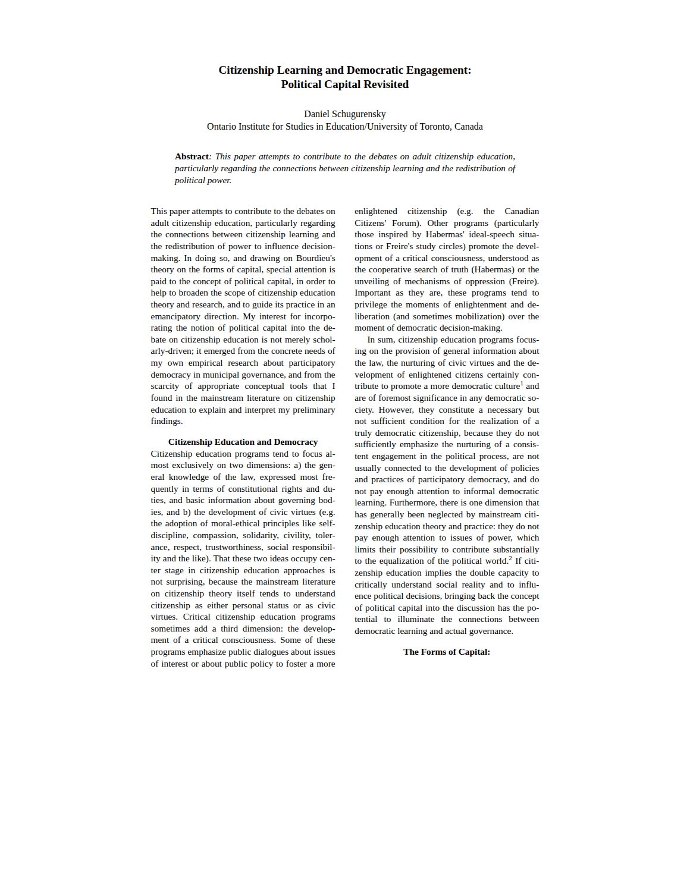Citizenship Learning and Democratic Engagement:
Political Capital Revisited
Daniel Schugurensky
Ontario Institute for Studies in Education/University of Toronto, Canada
Abstract: This paper attempts to contribute to the debates on adult citizenship education, particularly regarding the connections between citizenship learning and the redistribution of political power.
This paper attempts to contribute to the debates on adult citizenship education, particularly regarding the connections between citizenship learning and the redistribution of power to influence decision-making. In doing so, and drawing on Bourdieu's theory on the forms of capital, special attention is paid to the concept of political capital, in order to help to broaden the scope of citizenship education theory and research, and to guide its practice in an emancipatory direction. My interest for incorporating the notion of political capital into the debate on citizenship education is not merely scholarly-driven; it emerged from the concrete needs of my own empirical research about participatory democracy in municipal governance, and from the scarcity of appropriate conceptual tools that I found in the mainstream literature on citizenship education to explain and interpret my preliminary findings.
Citizenship Education and Democracy
Citizenship education programs tend to focus almost exclusively on two dimensions: a) the general knowledge of the law, expressed most frequently in terms of constitutional rights and duties, and basic information about governing bodies, and b) the development of civic virtues (e.g. the adoption of moral-ethical principles like self-discipline, compassion, solidarity, civility, tolerance, respect, trustworthiness, social responsibility and the like). That these two ideas occupy center stage in citizenship education approaches is not surprising, because the mainstream literature on citizenship theory itself tends to understand citizenship as either personal status or as civic virtues. Critical citizenship education programs sometimes add a third dimension: the development of a critical consciousness. Some of these programs emphasize public dialogues about issues of interest or about public policy to foster a more enlightened citizenship (e.g. the Canadian Citizens' Forum). Other programs (particularly those inspired by Habermas' ideal-speech situations or Freire's study circles) promote the development of a critical consciousness, understood as the cooperative search of truth (Habermas) or the unveiling of mechanisms of oppression (Freire). Important as they are, these programs tend to privilege the moments of enlightenment and deliberation (and sometimes mobilization) over the moment of democratic decision-making.
In sum, citizenship education programs focusing on the provision of general information about the law, the nurturing of civic virtues and the development of enlightened citizens certainly contribute to promote a more democratic culture1 and are of foremost significance in any democratic society. However, they constitute a necessary but not sufficient condition for the realization of a truly democratic citizenship, because they do not sufficiently emphasize the nurturing of a consistent engagement in the political process, are not usually connected to the development of policies and practices of participatory democracy, and do not pay enough attention to informal democratic learning. Furthermore, there is one dimension that has generally been neglected by mainstream citizenship education theory and practice: they do not pay enough attention to issues of power, which limits their possibility to contribute substantially to the equalization of the political world.2 If citizenship education implies the double capacity to critically understand social reality and to influence political decisions, bringing back the concept of political capital into the discussion has the potential to illuminate the connections between democratic learning and actual governance.
The Forms of Capital: